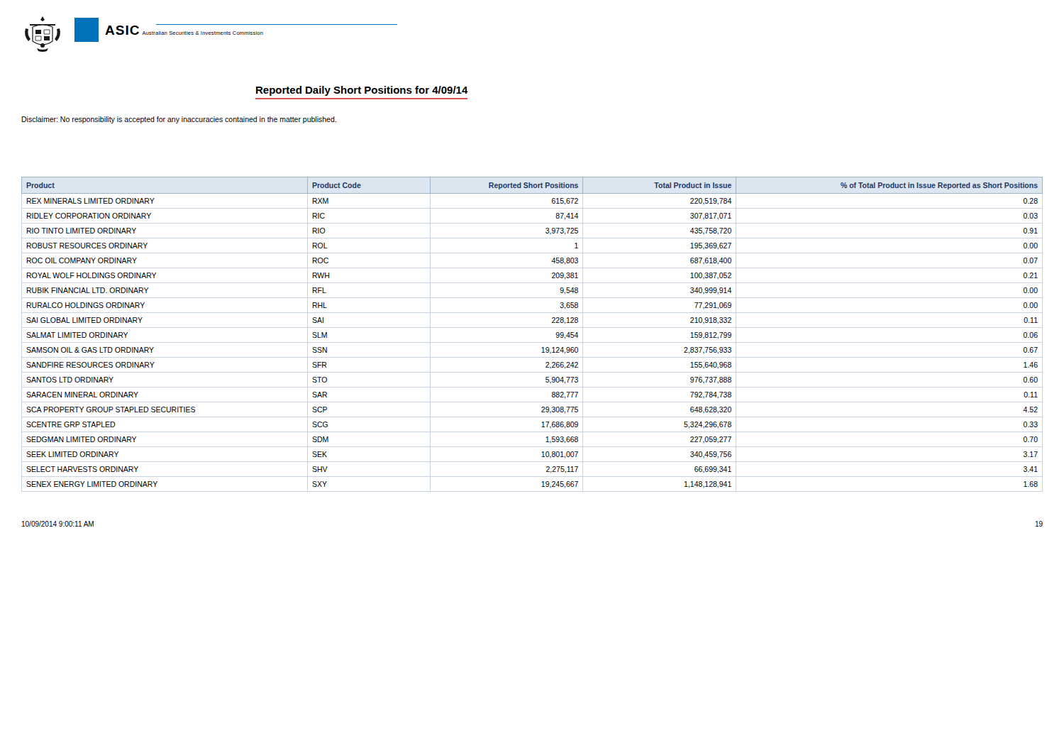ASIC Australian Securities & Investments Commission
Reported Daily Short Positions for 4/09/14
Disclaimer: No responsibility is accepted for any inaccuracies contained in the matter published.
| Product | Product Code | Reported Short Positions | Total Product in Issue | % of Total Product in Issue Reported as Short Positions |
| --- | --- | --- | --- | --- |
| REX MINERALS LIMITED ORDINARY | RXM | 615,672 | 220,519,784 | 0.28 |
| RIDLEY CORPORATION ORDINARY | RIC | 87,414 | 307,817,071 | 0.03 |
| RIO TINTO LIMITED ORDINARY | RIO | 3,973,725 | 435,758,720 | 0.91 |
| ROBUST RESOURCES ORDINARY | ROL | 1 | 195,369,627 | 0.00 |
| ROC OIL COMPANY ORDINARY | ROC | 458,803 | 687,618,400 | 0.07 |
| ROYAL WOLF HOLDINGS ORDINARY | RWH | 209,381 | 100,387,052 | 0.21 |
| RUBIK FINANCIAL LTD. ORDINARY | RFL | 9,548 | 340,999,914 | 0.00 |
| RURALCO HOLDINGS ORDINARY | RHL | 3,658 | 77,291,069 | 0.00 |
| SAI GLOBAL LIMITED ORDINARY | SAI | 228,128 | 210,918,332 | 0.11 |
| SALMAT LIMITED ORDINARY | SLM | 99,454 | 159,812,799 | 0.06 |
| SAMSON OIL & GAS LTD ORDINARY | SSN | 19,124,960 | 2,837,756,933 | 0.67 |
| SANDFIRE RESOURCES ORDINARY | SFR | 2,266,242 | 155,640,968 | 1.46 |
| SANTOS LTD ORDINARY | STO | 5,904,773 | 976,737,888 | 0.60 |
| SARACEN MINERAL ORDINARY | SAR | 882,777 | 792,784,738 | 0.11 |
| SCA PROPERTY GROUP STAPLED SECURITIES | SCP | 29,308,775 | 648,628,320 | 4.52 |
| SCENTRE GRP STAPLED | SCG | 17,686,809 | 5,324,296,678 | 0.33 |
| SEDGMAN LIMITED ORDINARY | SDM | 1,593,668 | 227,059,277 | 0.70 |
| SEEK LIMITED ORDINARY | SEK | 10,801,007 | 340,459,756 | 3.17 |
| SELECT HARVESTS ORDINARY | SHV | 2,275,117 | 66,699,341 | 3.41 |
| SENEX ENERGY LIMITED ORDINARY | SXY | 19,245,667 | 1,148,128,941 | 1.68 |
10/09/2014 9:00:11 AM 19